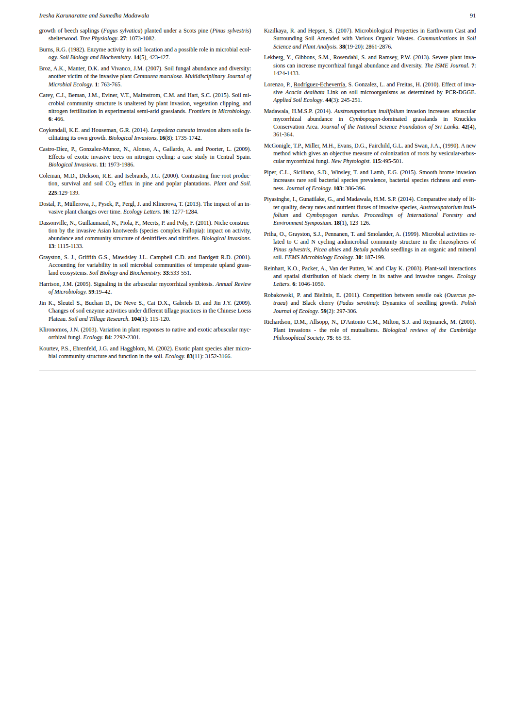Iresha Karunaratne and Sumedha Madawala 91
growth of beech saplings (Fagus sylvatica) planted under a Scots pine (Pinus sylvestris) shelterwood. Tree Physiology. 27: 1073-1082.
Burns, R.G. (1982). Enzyme activity in soil: location and a possible role in microbial ecology. Soil Biology and Biochemistry. 14(5), 423-427.
Broz, A.K., Manter, D.K. and Vivanco, J.M. (2007). Soil fungal abundance and diversity: another victim of the invasive plant Centaurea maculosa. Multidisciplinary Journal of Microbial Ecology. 1: 763-765.
Carey, C.J., Beman, J.M., Eviner, V.T., Malmstrom, C.M. and Hart, S.C. (2015). Soil microbial community structure is unaltered by plant invasion, vegetation clipping, and nitrogen fertilization in experimental semi-arid grasslands. Frontiers in Microbiology. 6: 466.
Coykendall, K.E. and Houseman, G.R. (2014). Lespedeza cuneata invasion alters soils facilitating its own growth. Biological Invasions. 16(8): 1735-1742.
Castro-Díez, P., Gonzalez-Munoz, N., Alonso, A., Gallardo, A. and Poorter, L. (2009). Effects of exotic invasive trees on nitrogen cycling: a case study in Central Spain. Biological Invasions. 11: 1973-1986.
Coleman, M.D., Dickson, R.E. and Isebrands, J.G. (2000). Contrasting fine-root production, survival and soil CO2 efflux in pine and poplar plantations. Plant and Soil. 225:129-139.
Dostal, P., Müllerova, J., Pysek, P., Pergl, J. and Klinerova, T. (2013). The impact of an invasive plant changes over time. Ecology Letters. 16: 1277-1284.
Dassonville, N., Guillaumaud, N., Piola, F., Meerts, P. and Poly, F. (2011). Niche construction by the invasive Asian knotweeds (species complex Fallopia): impact on activity, abundance and community structure of denitrifiers and nitrifiers. Biological Invasions. 13: 1115-1133.
Grayston, S. J., Griffith G.S., Mawdsley J.L. Campbell C.D. and Bardgett R.D. (2001). Accounting for variability in soil microbial communities of temperate upland grassland ecosystems. Soil Biology and Biochemistry. 33:533-551.
Harrison, J.M. (2005). Signaling in the arbuscular mycorrhizal symbiosis. Annual Review of Microbiology. 59:19–42.
Jin K., Sleutel S., Buchan D., De Neve S., Cai D.X., Gabriels D. and Jin J.Y. (2009). Changes of soil enzyme activities under different tillage practices in the Chinese Loess Plateau. Soil and Tillage Research. 104(1): 115-120.
Klironomos, J.N. (2003). Variation in plant responses to native and exotic arbuscular mycorrhizal fungi. Ecology. 84: 2292-2301.
Kourtev, P.S., Ehrenfeld, J.G. and Haggblom, M. (2002). Exotic plant species alter microbial community structure and function in the soil. Ecology. 83(11): 3152-3166.
Kızılkaya, R. and Hepşen, S. (2007). Microbiological Properties in Earthworm Cast and Surrounding Soil Amended with Various Organic Wastes. Communications in Soil Science and Plant Analysis. 38(19-20): 2861-2876.
Lekberg, Y., Gibbons, S.M., Rosendahl, S. and Ramsey, P.W. (2013). Severe plant invasions can increase mycorrhizal fungal abundance and diversity. The ISME Journal. 7: 1424-1433.
Lorenzo, P., Rodríguez-Echeverría, S. Gonzalez, L. and Freitas, H. (2010). Effect of invasive Acacia dealbata Link on soil microorganisms as determined by PCR-DGGE. Applied Soil Ecology. 44(3): 245-251.
Madawala, H.M.S.P. (2014). Austroeupatorium inulifolium invasion increases arbuscular mycorrhizal abundance in Cymbopogon-dominated grasslands in Knuckles Conservation Area. Journal of the National Science Foundation of Sri Lanka. 42(4), 361-364.
McGonigle, T.P., Miller, M.H., Evans, D.G., Fairchild, G.L. and Swan, J.A., (1990). A new method which gives an objective measure of colonization of roots by vesicular-arbuscular mycorrhizal fungi. New Phytologist. 115:495-501.
Piper, C.L., Siciliano, S.D., Winsley, T. and Lamb, E.G. (2015). Smooth brome invasion increases rare soil bacterial species prevalence, bacterial species richness and evenness. Journal of Ecology. 103: 386-396.
Piyasinghe, I., Gunatilake, G., and Madawala, H.M. S.P. (2014). Comparative study of litter quality, decay rates and nutrient fluxes of invasive species, Austroeupatorium inulifolium and Cymbopogon nardus. Proceedings of International Forestry and Environment Symposium. 18(1), 123-126.
Priha, O., Grayston, S.J., Pennanen, T. and Smolander, A. (1999). Microbial activities related to C and N cycling andmicrobial community structure in the rhizospheres of Pinus sylvestris, Picea abies and Betula pendula seedlings in an organic and mineral soil. FEMS Microbiology Ecology. 30: 187-199.
Reinhart, K.O., Packer, A., Van der Putten, W. and Clay K. (2003). Plant-soil interactions and spatial distribution of black cherry in its native and invasive ranges. Ecology Letters. 6: 1046-1050.
Robakowski, P. and Bielinis, E. (2011). Competition between sessile oak (Ouercus petraea) and Black cherry (Padus serotina): Dynamics of seedling growth. Polish Journal of Ecology. 59(2): 297-306.
Richardson, D.M., Allsopp, N., D'Antonio C.M., Milton, S.J. and Rejmanek, M. (2000). Plant invasions - the role of mutualisms. Biological reviews of the Cambridge Philosophical Society. 75: 65-93.